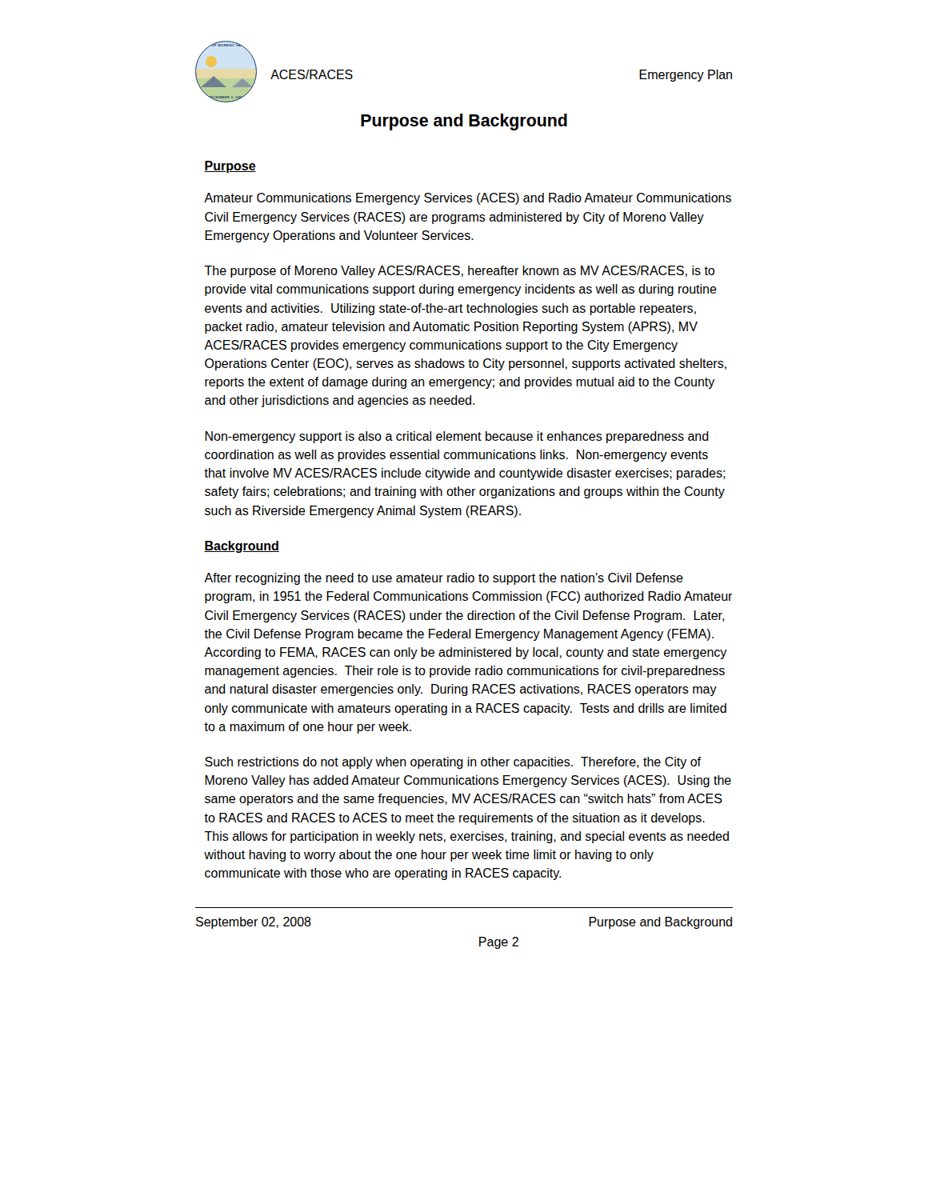CITY OF MORENO VALLEY
DECEMBER 3, 1984
ACES/RACES
Emergency Plan
Purpose and Background
Purpose
Amateur Communications Emergency Services (ACES) and Radio Amateur Communications Civil Emergency Services (RACES) are programs administered by City of Moreno Valley Emergency Operations and Volunteer Services.
The purpose of Moreno Valley ACES/RACES, hereafter known as MV ACES/RACES, is to provide vital communications support during emergency incidents as well as during routine events and activities. Utilizing state-of-the-art technologies such as portable repeaters, packet radio, amateur television and Automatic Position Reporting System (APRS), MV ACES/RACES provides emergency communications support to the City Emergency Operations Center (EOC), serves as shadows to City personnel, supports activated shelters, reports the extent of damage during an emergency; and provides mutual aid to the County and other jurisdictions and agencies as needed.
Non-emergency support is also a critical element because it enhances preparedness and coordination as well as provides essential communications links. Non-emergency events that involve MV ACES/RACES include citywide and countywide disaster exercises; parades; safety fairs; celebrations; and training with other organizations and groups within the County such as Riverside Emergency Animal System (REARS).
Background
After recognizing the need to use amateur radio to support the nation’s Civil Defense program, in 1951 the Federal Communications Commission (FCC) authorized Radio Amateur Civil Emergency Services (RACES) under the direction of the Civil Defense Program. Later, the Civil Defense Program became the Federal Emergency Management Agency (FEMA). According to FEMA, RACES can only be administered by local, county and state emergency management agencies. Their role is to provide radio communications for civil-preparedness and natural disaster emergencies only. During RACES activations, RACES operators may only communicate with amateurs operating in a RACES capacity. Tests and drills are limited to a maximum of one hour per week.
Such restrictions do not apply when operating in other capacities. Therefore, the City of Moreno Valley has added Amateur Communications Emergency Services (ACES). Using the same operators and the same frequencies, MV ACES/RACES can “switch hats” from ACES to RACES and RACES to ACES to meet the requirements of the situation as it develops. This allows for participation in weekly nets, exercises, training, and special events as needed without having to worry about the one hour per week time limit or having to only communicate with those who are operating in RACES capacity.
September 02, 2008
Purpose and Background
Page 2